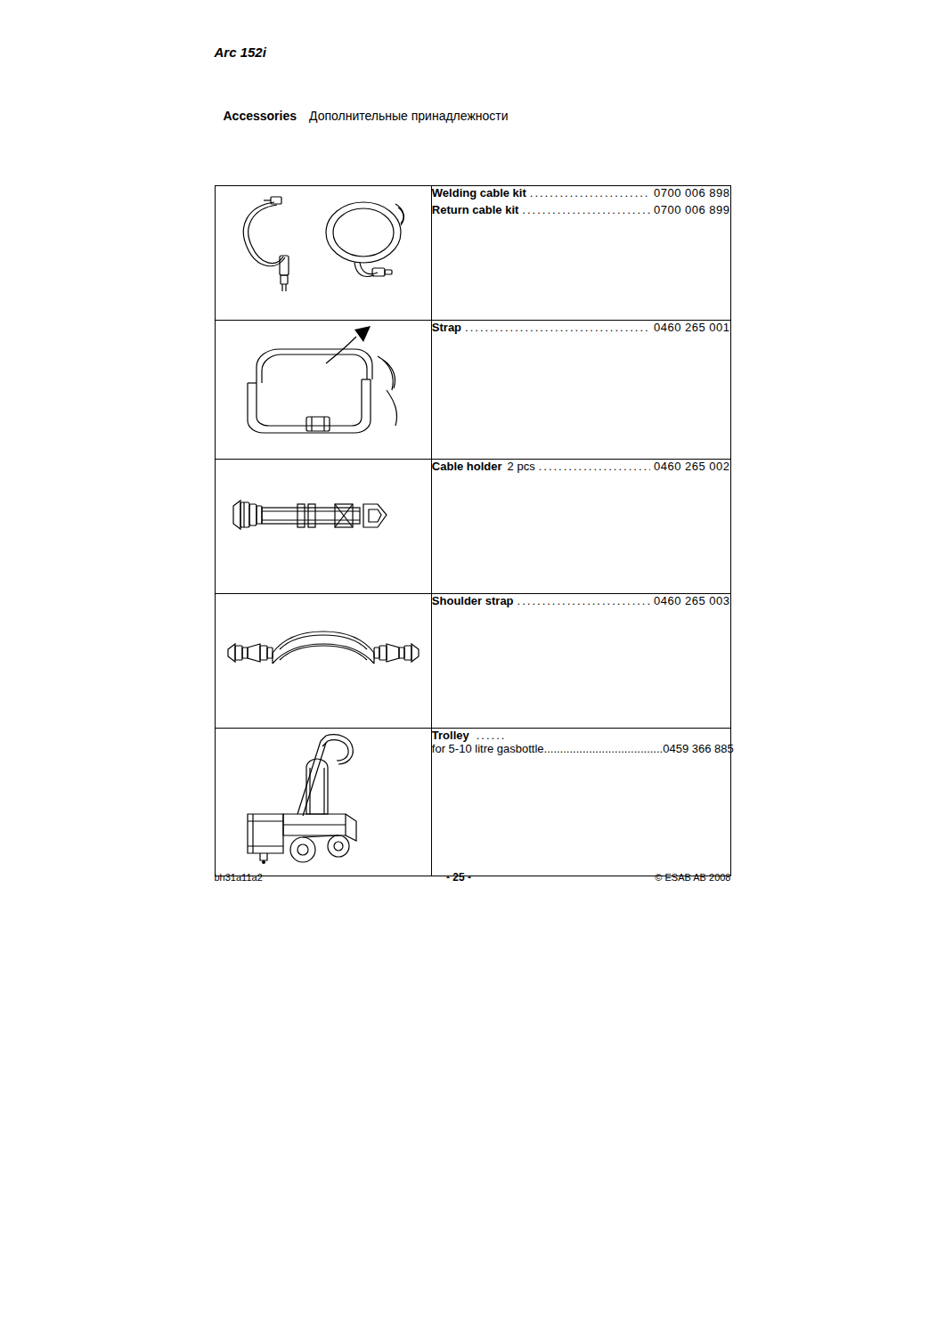Arc 152i
Accessories Дополнительные принадлежности
| | Welding cable kit ........................................................ 0700 006 898 Return cable kit ........................................................ 0700 006 899 |
| | Strap ............................................................................. 0460 265 001 |
| | Cable holder 2 pcs ..................................................... 0460 265 002 |
| | Shoulder strap ......................................................... 0460 265 003 |
| | Trolley ...... for 5-10 litre gasbottle ..................................... 0459 366 885 |
bh31a11a2 - 25 - © ESAB AB 2008